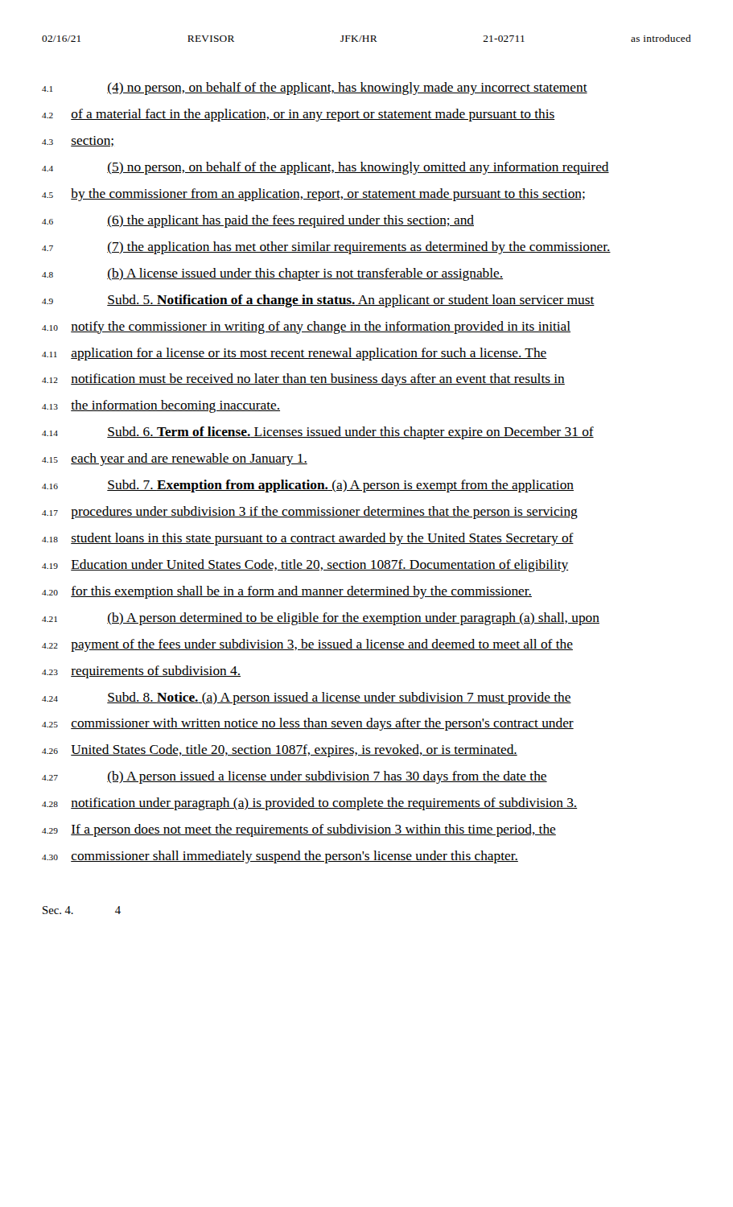02/16/21 REVISOR JFK/HR 21-02711 as introduced
4.1
(4) no person, on behalf of the applicant, has knowingly made any incorrect statement
4.2
of a material fact in the application, or in any report or statement made pursuant to this
4.3
section;
4.4
(5) no person, on behalf of the applicant, has knowingly omitted any information required
4.5
by the commissioner from an application, report, or statement made pursuant to this section;
4.6
(6) the applicant has paid the fees required under this section; and
4.7
(7) the application has met other similar requirements as determined by the commissioner.
4.8
(b) A license issued under this chapter is not transferable or assignable.
4.9
Subd. 5. Notification of a change in status. An applicant or student loan servicer must
4.10
notify the commissioner in writing of any change in the information provided in its initial
4.11
application for a license or its most recent renewal application for such a license. The
4.12
notification must be received no later than ten business days after an event that results in
4.13
the information becoming inaccurate.
4.14
Subd. 6. Term of license. Licenses issued under this chapter expire on December 31 of
4.15
each year and are renewable on January 1.
4.16
Subd. 7. Exemption from application. (a) A person is exempt from the application
4.17
procedures under subdivision 3 if the commissioner determines that the person is servicing
4.18
student loans in this state pursuant to a contract awarded by the United States Secretary of
4.19
Education under United States Code, title 20, section 1087f. Documentation of eligibility
4.20
for this exemption shall be in a form and manner determined by the commissioner.
4.21
(b) A person determined to be eligible for the exemption under paragraph (a) shall, upon
4.22
payment of the fees under subdivision 3, be issued a license and deemed to meet all of the
4.23
requirements of subdivision 4.
4.24
Subd. 8. Notice. (a) A person issued a license under subdivision 7 must provide the
4.25
commissioner with written notice no less than seven days after the person's contract under
4.26
United States Code, title 20, section 1087f, expires, is revoked, or is terminated.
4.27
(b) A person issued a license under subdivision 7 has 30 days from the date the
4.28
notification under paragraph (a) is provided to complete the requirements of subdivision 3.
4.29
If a person does not meet the requirements of subdivision 3 within this time period, the
4.30
commissioner shall immediately suspend the person's license under this chapter.
Sec. 4.
4